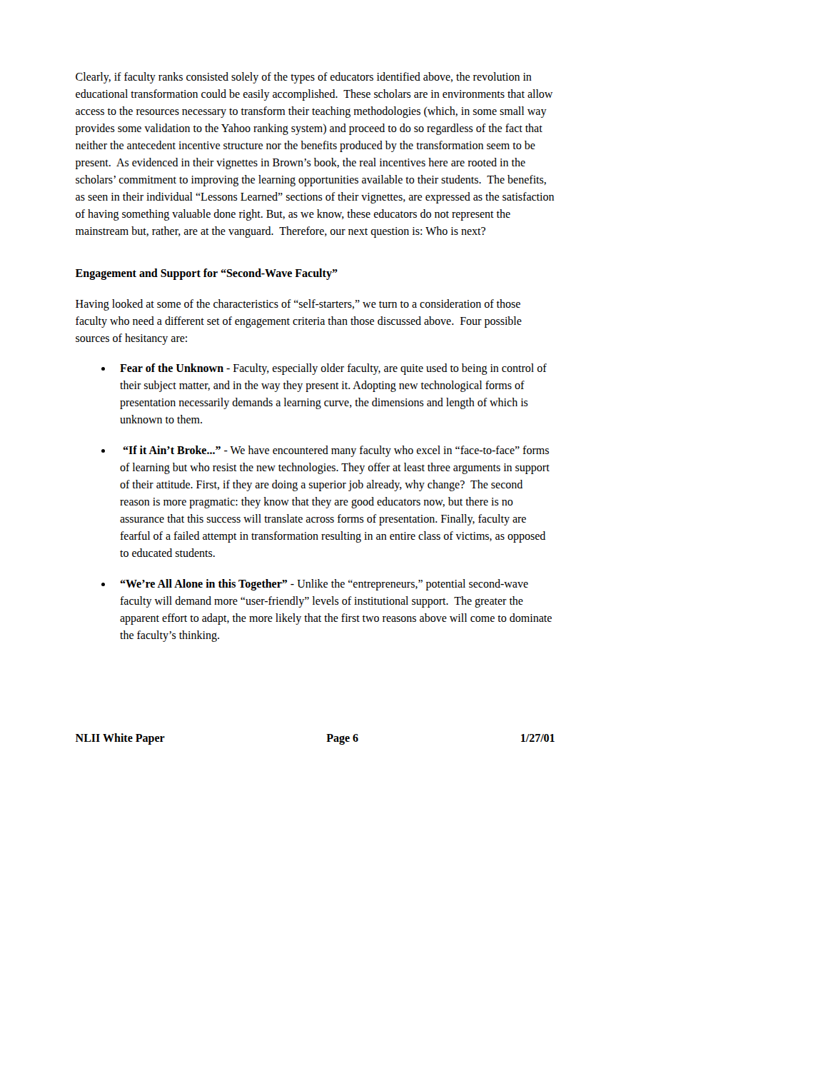Clearly, if faculty ranks consisted solely of the types of educators identified above, the revolution in educational transformation could be easily accomplished. These scholars are in environments that allow access to the resources necessary to transform their teaching methodologies (which, in some small way provides some validation to the Yahoo ranking system) and proceed to do so regardless of the fact that neither the antecedent incentive structure nor the benefits produced by the transformation seem to be present. As evidenced in their vignettes in Brown’s book, the real incentives here are rooted in the scholars’ commitment to improving the learning opportunities available to their students. The benefits, as seen in their individual “Lessons Learned” sections of their vignettes, are expressed as the satisfaction of having something valuable done right. But, as we know, these educators do not represent the mainstream but, rather, are at the vanguard. Therefore, our next question is: Who is next?
Engagement and Support for “Second-Wave Faculty”
Having looked at some of the characteristics of “self-starters,” we turn to a consideration of those faculty who need a different set of engagement criteria than those discussed above. Four possible sources of hesitancy are:
Fear of the Unknown - Faculty, especially older faculty, are quite used to being in control of their subject matter, and in the way they present it. Adopting new technological forms of presentation necessarily demands a learning curve, the dimensions and length of which is unknown to them.
“If it Ain’t Broke...” - We have encountered many faculty who excel in “face-to-face” forms of learning but who resist the new technologies. They offer at least three arguments in support of their attitude. First, if they are doing a superior job already, why change? The second reason is more pragmatic: they know that they are good educators now, but there is no assurance that this success will translate across forms of presentation. Finally, faculty are fearful of a failed attempt in transformation resulting in an entire class of victims, as opposed to educated students.
“We’re All Alone in this Together” - Unlike the “entrepreneurs,” potential second-wave faculty will demand more “user-friendly” levels of institutional support. The greater the apparent effort to adapt, the more likely that the first two reasons above will come to dominate the faculty’s thinking.
NLII White Paper Page 6 1/27/01